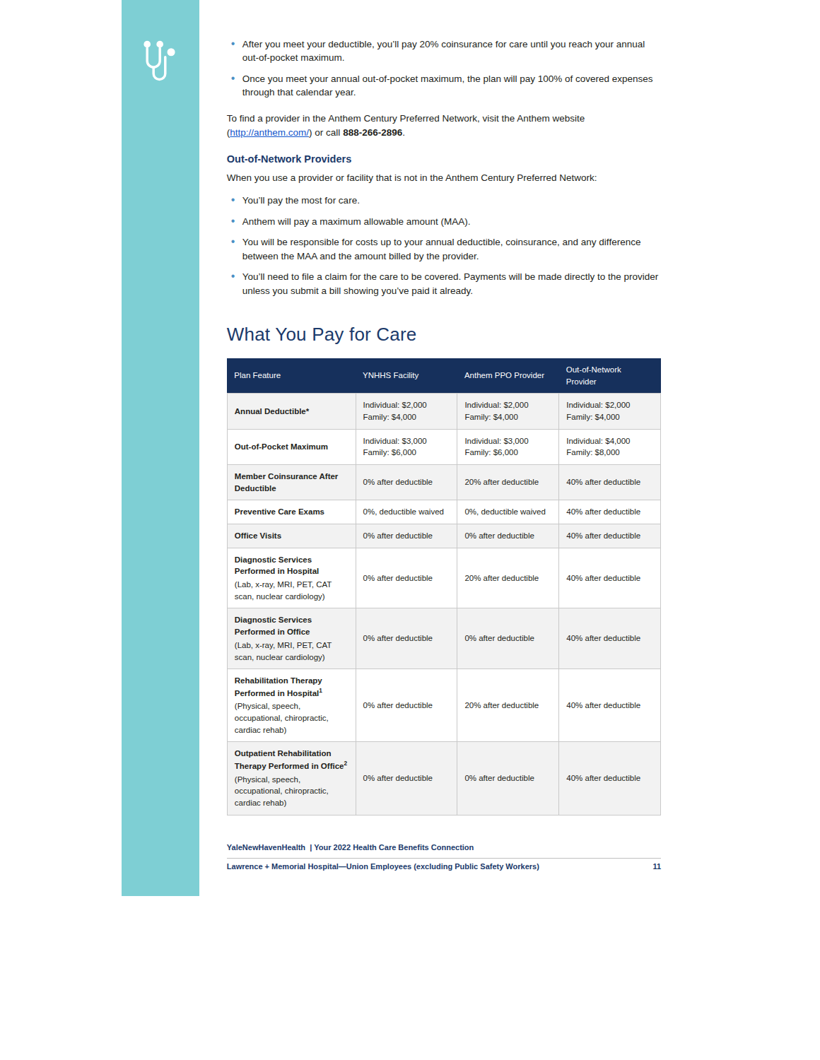After you meet your deductible, you’ll pay 20% coinsurance for care until you reach your annual out-of-pocket maximum.
Once you meet your annual out-of-pocket maximum, the plan will pay 100% of covered expenses through that calendar year.
To find a provider in the Anthem Century Preferred Network, visit the Anthem website (http://anthem.com/) or call 888-266-2896.
Out-of-Network Providers
When you use a provider or facility that is not in the Anthem Century Preferred Network:
You’ll pay the most for care.
Anthem will pay a maximum allowable amount (MAA).
You will be responsible for costs up to your annual deductible, coinsurance, and any difference between the MAA and the amount billed by the provider.
You’ll need to file a claim for the care to be covered. Payments will be made directly to the provider unless you submit a bill showing you’ve paid it already.
What You Pay for Care
| Plan Feature | YNHHS Facility | Anthem PPO Provider | Out-of-Network Provider |
| --- | --- | --- | --- |
| Annual Deductible* | Individual: $2,000 Family: $4,000 | Individual: $2,000 Family: $4,000 | Individual: $2,000 Family: $4,000 |
| Out-of-Pocket Maximum | Individual: $3,000 Family: $6,000 | Individual: $3,000 Family: $6,000 | Individual: $4,000 Family: $8,000 |
| Member Coinsurance After Deductible | 0% after deductible | 20% after deductible | 40% after deductible |
| Preventive Care Exams | 0%, deductible waived | 0%, deductible waived | 40% after deductible |
| Office Visits | 0% after deductible | 0% after deductible | 40% after deductible |
| Diagnostic Services Performed in Hospital (Lab, x-ray, MRI, PET, CAT scan, nuclear cardiology) | 0% after deductible | 20% after deductible | 40% after deductible |
| Diagnostic Services Performed in Office (Lab, x-ray, MRI, PET, CAT scan, nuclear cardiology) | 0% after deductible | 0% after deductible | 40% after deductible |
| Rehabilitation Therapy Performed in Hospital 1 (Physical, speech, occupational, chiropractic, cardiac rehab) | 0% after deductible | 20% after deductible | 40% after deductible |
| Outpatient Rehabilitation Therapy Performed in Office 2 (Physical, speech, occupational, chiropractic, cardiac rehab) | 0% after deductible | 0% after deductible | 40% after deductible |
YaleNewHavenHealth | Your 2022 Health Care Benefits Connection
Lawrence + Memorial Hospital—Union Employees (excluding Public Safety Workers) 11